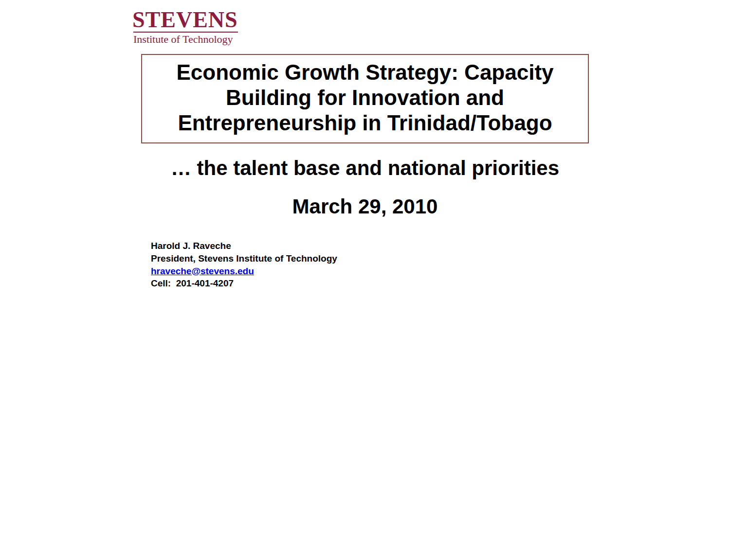STEVENS
Institute of Technology
Economic Growth Strategy: Capacity Building for Innovation and Entrepreneurship in Trinidad/Tobago
… the talent base and national priorities
March 29, 2010
Harold J. Raveche
President, Stevens Institute of Technology
hraveche@stevens.edu
Cell: 201-401-4207